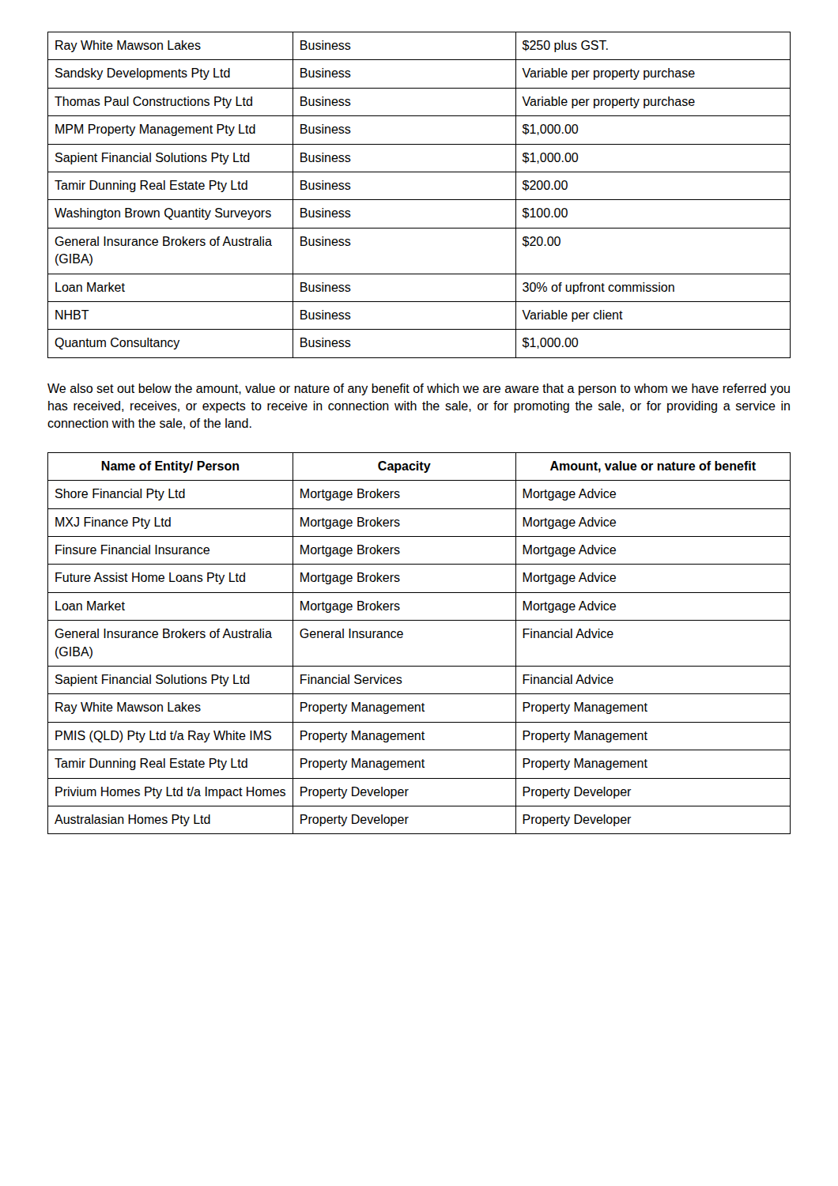| Ray White Mawson Lakes | Business | $250 plus GST. |
| Sandsky Developments Pty Ltd | Business | Variable per property purchase |
| Thomas Paul Constructions Pty Ltd | Business | Variable per property purchase |
| MPM Property Management Pty Ltd | Business | $1,000.00 |
| Sapient Financial Solutions Pty Ltd | Business | $1,000.00 |
| Tamir Dunning Real Estate Pty Ltd | Business | $200.00 |
| Washington Brown Quantity Surveyors | Business | $100.00 |
| General Insurance Brokers of Australia (GIBA) | Business | $20.00 |
| Loan Market | Business | 30% of upfront commission |
| NHBT | Business | Variable per client |
| Quantum Consultancy | Business | $1,000.00 |
We also set out below the amount, value or nature of any benefit of which we are aware that a person to whom we have referred you has received, receives, or expects to receive in connection with the sale, or for promoting the sale, or for providing a service in connection with the sale, of the land.
| Name of Entity/ Person | Capacity | Amount, value or nature of benefit |
| --- | --- | --- |
| Shore Financial Pty Ltd | Mortgage Brokers | Mortgage Advice |
| MXJ Finance Pty Ltd | Mortgage Brokers | Mortgage Advice |
| Finsure Financial Insurance | Mortgage Brokers | Mortgage Advice |
| Future Assist Home Loans Pty Ltd | Mortgage Brokers | Mortgage Advice |
| Loan Market | Mortgage Brokers | Mortgage Advice |
| General Insurance Brokers of Australia (GIBA) | General Insurance | Financial Advice |
| Sapient Financial Solutions Pty Ltd | Financial Services | Financial Advice |
| Ray White Mawson Lakes | Property Management | Property Management |
| PMIS (QLD) Pty Ltd t/a Ray White IMS | Property Management | Property Management |
| Tamir Dunning Real Estate Pty Ltd | Property Management | Property Management |
| Privium Homes Pty Ltd t/a Impact Homes | Property Developer | Property Developer |
| Australasian Homes Pty Ltd | Property Developer | Property Developer |